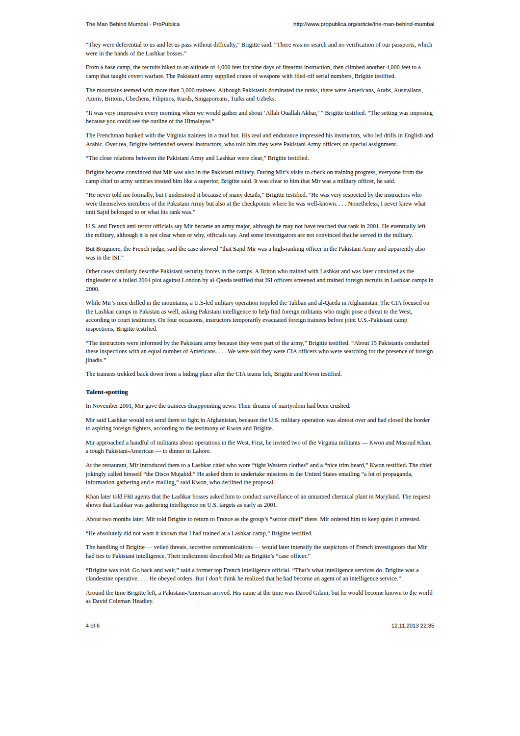The Man Behind Mumbai - ProPublica
http://www.propublica.org/article/the-man-behind-mumbai
“They were deferential to us and let us pass without difficulty,” Brigitte said. “There was no search and no verification of our passports, which were in the hands of the Lashkar bosses.”
From a base camp, the recruits hiked to an altitude of 4,000 feet for nine days of firearms instruction, then climbed another 4,000 feet to a camp that taught covert warfare. The Pakistani army supplied crates of weapons with filed-off serial numbers, Brigitte testified.
The mountains teemed with more than 3,000 trainees. Although Pakistanis dominated the ranks, there were Americans, Arabs, Australians, Azeris, Britons, Chechens, Filipinos, Kurds, Singaporeans, Turks and Uzbeks.
“It was very impressive every morning when we would gather and shout ‘Allah Ouallah Akbar,’ ” Brigitte testified. “The setting was imposing because you could see the outline of the Himalayas.”
The Frenchman bunked with the Virginia trainees in a mud hut. His zeal and endurance impressed his instructors, who led drills in English and Arabic. Over tea, Brigitte befriended several instructors, who told him they were Pakistani Army officers on special assignment.
“The close relations between the Pakistani Army and Lashkar were clear,” Brigitte testified.
Brigitte became convinced that Mir was also in the Pakistani military. During Mir’s visits to check on training progress, everyone from the camp chief to army sentries treated him like a superior, Brigitte said. It was clear to him that Mir was a military officer, he said.
“He never told me formally, but I understood it because of many details,” Brigitte testified. “He was very respected by the instructors who were themselves members of the Pakistani Army but also at the checkpoints where he was well-known. . . . Nonetheless, I never knew what unit Sajid belonged to or what his rank was.”
U.S. and French anti-terror officials say Mir became an army major, although he may not have reached that rank in 2001. He eventually left the military, although it is not clear when or why, officials say. And some investigators are not convinced that he served in the military.
But Bruguiere, the French judge, said the case showed “that Sajid Mir was a high-ranking officer in the Pakistani Army and apparently also was in the ISI.”
Other cases similarly describe Pakistani security forces in the camps. A Briton who trained with Lashkar and was later convicted as the ringleader of a foiled 2004 plot against London by al-Qaeda testified that ISI officers screened and trained foreign recruits in Lashkar camps in 2000.
While Mir’s men drilled in the mountains, a U.S-led military operation toppled the Taliban and al-Qaeda in Afghanistan. The CIA focused on the Lashkar camps in Pakistan as well, asking Pakistani intelligence to help find foreign militants who might pose a threat to the West, according to court testimony. On four occasions, instructors temporarily evacuated foreign trainees before joint U.S.-Pakistani camp inspections, Brigitte testified.
“The instructors were informed by the Pakistani army because they were part of the army,” Brigitte testified. “About 15 Pakistanis conducted these inspections with an equal number of Americans. . . . We were told they were CIA officers who were searching for the presence of foreign jihadis.”
The trainees trekked back down from a hiding place after the CIA teams left, Brigitte and Kwon testified.
Talent-spotting
In November 2001, Mir gave the trainees disappointing news: Their dreams of martyrdom had been crushed.
Mir said Lashkar would not send them to fight in Afghanistan, because the U.S. military operation was almost over and had closed the border to aspiring foreign fighters, according to the testimony of Kwon and Brigitte.
Mir approached a handful of militants about operations in the West. First, he invited two of the Virginia militants — Kwon and Masoud Khan, a tough Pakistani-American — to dinner in Lahore.
At the restaurant, Mir introduced them to a Lashkar chief who wore “tight Western clothes” and a “nice trim beard,” Kwon testified. The chief jokingly called himself “the Disco Mujahid.” He asked them to undertake missions in the United States entailing “a lot of propaganda, information-gathering and e-mailing,” said Kwon, who declined the proposal.
Khan later told FBI agents that the Lashkar bosses asked him to conduct surveillance of an unnamed chemical plant in Maryland. The request shows that Lashkar was gathering intelligence on U.S. targets as early as 2001.
About two months later, Mir told Brigitte to return to France as the group’s “sector chief” there. Mir ordered him to keep quiet if arrested.
“He absolutely did not want it known that I had trained at a Lashkar camp,” Brigitte testified.
The handling of Brigitte — veiled threats, secretive communications — would later intensify the suspicions of French investigators that Mir had ties to Pakistani intelligence. Their indictment described Mir as Brigitte’s “case officer.”
“Brigitte was told: Go back and wait,” said a former top French intelligence official. “That’s what intelligence services do. Brigitte was a clandestine operative. . . . He obeyed orders. But I don’t think he realized that he had become an agent of an intelligence service.”
Around the time Brigitte left, a Pakistani-American arrived. His name at the time was Daood Gilani, but he would become known to the world as David Coleman Headley.
4 of 6
12.11.2013 22:35